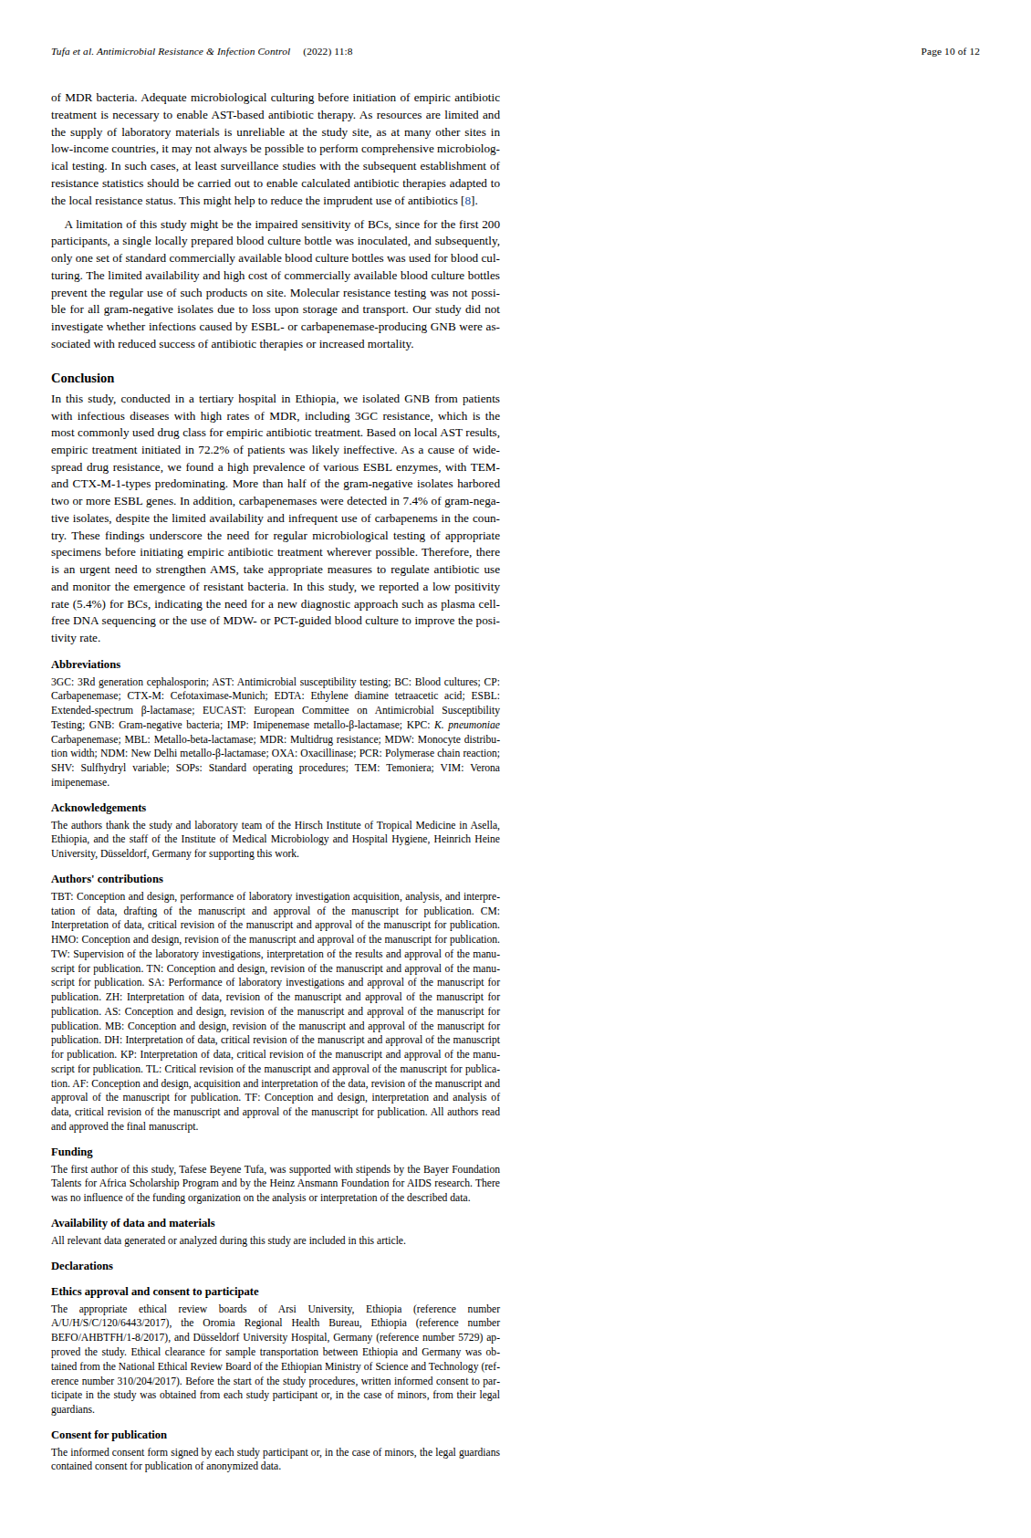Tufa et al. Antimicrobial Resistance & Infection Control(2022) 11:8
Page 10 of 12
of MDR bacteria. Adequate microbiological culturing before initiation of empiric antibiotic treatment is necessary to enable AST-based antibiotic therapy. As resources are limited and the supply of laboratory materials is unreliable at the study site, as at many other sites in low-income countries, it may not always be possible to perform comprehensive microbiological testing. In such cases, at least surveillance studies with the subsequent establishment of resistance statistics should be carried out to enable calculated antibiotic therapies adapted to the local resistance status. This might help to reduce the imprudent use of antibiotics [8].
A limitation of this study might be the impaired sensitivity of BCs, since for the first 200 participants, a single locally prepared blood culture bottle was inoculated, and subsequently, only one set of standard commercially available blood culture bottles was used for blood culturing. The limited availability and high cost of commercially available blood culture bottles prevent the regular use of such products on site. Molecular resistance testing was not possible for all gram-negative isolates due to loss upon storage and transport. Our study did not investigate whether infections caused by ESBL- or carbapenemase-producing GNB were associated with reduced success of antibiotic therapies or increased mortality.
Conclusion
In this study, conducted in a tertiary hospital in Ethiopia, we isolated GNB from patients with infectious diseases with high rates of MDR, including 3GC resistance, which is the most commonly used drug class for empiric antibiotic treatment. Based on local AST results, empiric treatment initiated in 72.2% of patients was likely ineffective. As a cause of widespread drug resistance, we found a high prevalence of various ESBL enzymes, with TEM- and CTX-M-1-types predominating. More than half of the gram-negative isolates harbored two or more ESBL genes. In addition, carbapenemases were detected in 7.4% of gram-negative isolates, despite the limited availability and infrequent use of carbapenems in the country. These findings underscore the need for regular microbiological testing of appropriate specimens before initiating empiric antibiotic treatment wherever possible. Therefore, there is an urgent need to strengthen AMS, take appropriate measures to regulate antibiotic use and monitor the emergence of resistant bacteria. In this study, we reported a low positivity rate (5.4%) for BCs, indicating the need for a new diagnostic approach such as plasma cell-free DNA sequencing or the use of MDW- or PCT-guided blood culture to improve the positivity rate.
Abbreviations
3GC: 3Rd generation cephalosporin; AST: Antimicrobial susceptibility testing; BC: Blood cultures; CP: Carbapenemase; CTX-M: Cefotaximase-Munich; EDTA: Ethylene diamine tetraacetic acid; ESBL: Extended-spectrum β-lactamase; EUCAST: European Committee on Antimicrobial Susceptibility Testing; GNB: Gram-negative bacteria; IMP: Imipenemase metallo-β-lactamase; KPC: K. pneumoniae Carbapenemase; MBL: Metallo-beta-lactamase; MDR: Multidrug resistance; MDW: Monocyte distribution width; NDM: New Delhi metallo-β-lactamase; OXA: Oxacillinase; PCR: Polymerase chain reaction; SHV: Sulfhydryl variable; SOPs: Standard operating procedures; TEM: Temoniera; VIM: Verona imipenemase.
Acknowledgements
The authors thank the study and laboratory team of the Hirsch Institute of Tropical Medicine in Asella, Ethiopia, and the staff of the Institute of Medical Microbiology and Hospital Hygiene, Heinrich Heine University, Düsseldorf, Germany for supporting this work.
Authors' contributions
TBT: Conception and design, performance of laboratory investigation acquisition, analysis, and interpretation of data, drafting of the manuscript and approval of the manuscript for publication. CM: Interpretation of data, critical revision of the manuscript and approval of the manuscript for publication. HMO: Conception and design, revision of the manuscript and approval of the manuscript for publication. TW: Supervision of the laboratory investigations, interpretation of the results and approval of the manuscript for publication. TN: Conception and design, revision of the manuscript and approval of the manuscript for publication. SA: Performance of laboratory investigations and approval of the manuscript for publication. ZH: Interpretation of data, revision of the manuscript and approval of the manuscript for publication. AS: Conception and design, revision of the manuscript and approval of the manuscript for publication. MB: Conception and design, revision of the manuscript and approval of the manuscript for publication. DH: Interpretation of data, critical revision of the manuscript and approval of the manuscript for publication. KP: Interpretation of data, critical revision of the manuscript and approval of the manuscript for publication. TL: Critical revision of the manuscript and approval of the manuscript for publication. AF: Conception and design, acquisition and interpretation of the data, revision of the manuscript and approval of the manuscript for publication. TF: Conception and design, interpretation and analysis of data, critical revision of the manuscript and approval of the manuscript for publication. All authors read and approved the final manuscript.
Funding
The first author of this study, Tafese Beyene Tufa, was supported with stipends by the Bayer Foundation Talents for Africa Scholarship Program and by the Heinz Ansmann Foundation for AIDS research. There was no influence of the funding organization on the analysis or interpretation of the described data.
Availability of data and materials
All relevant data generated or analyzed during this study are included in this article.
Declarations
Ethics approval and consent to participate
The appropriate ethical review boards of Arsi University, Ethiopia (reference number A/U/H/S/C/120/6443/2017), the Oromia Regional Health Bureau, Ethiopia (reference number BEFO/AHBTFH/1-8/2017), and Düsseldorf University Hospital, Germany (reference number 5729) approved the study. Ethical clearance for sample transportation between Ethiopia and Germany was obtained from the National Ethical Review Board of the Ethiopian Ministry of Science and Technology (reference number 310/204/2017). Before the start of the study procedures, written informed consent to participate in the study was obtained from each study participant or, in the case of minors, from their legal guardians.
Consent for publication
The informed consent form signed by each study participant or, in the case of minors, the legal guardians contained consent for publication of anonymized data.